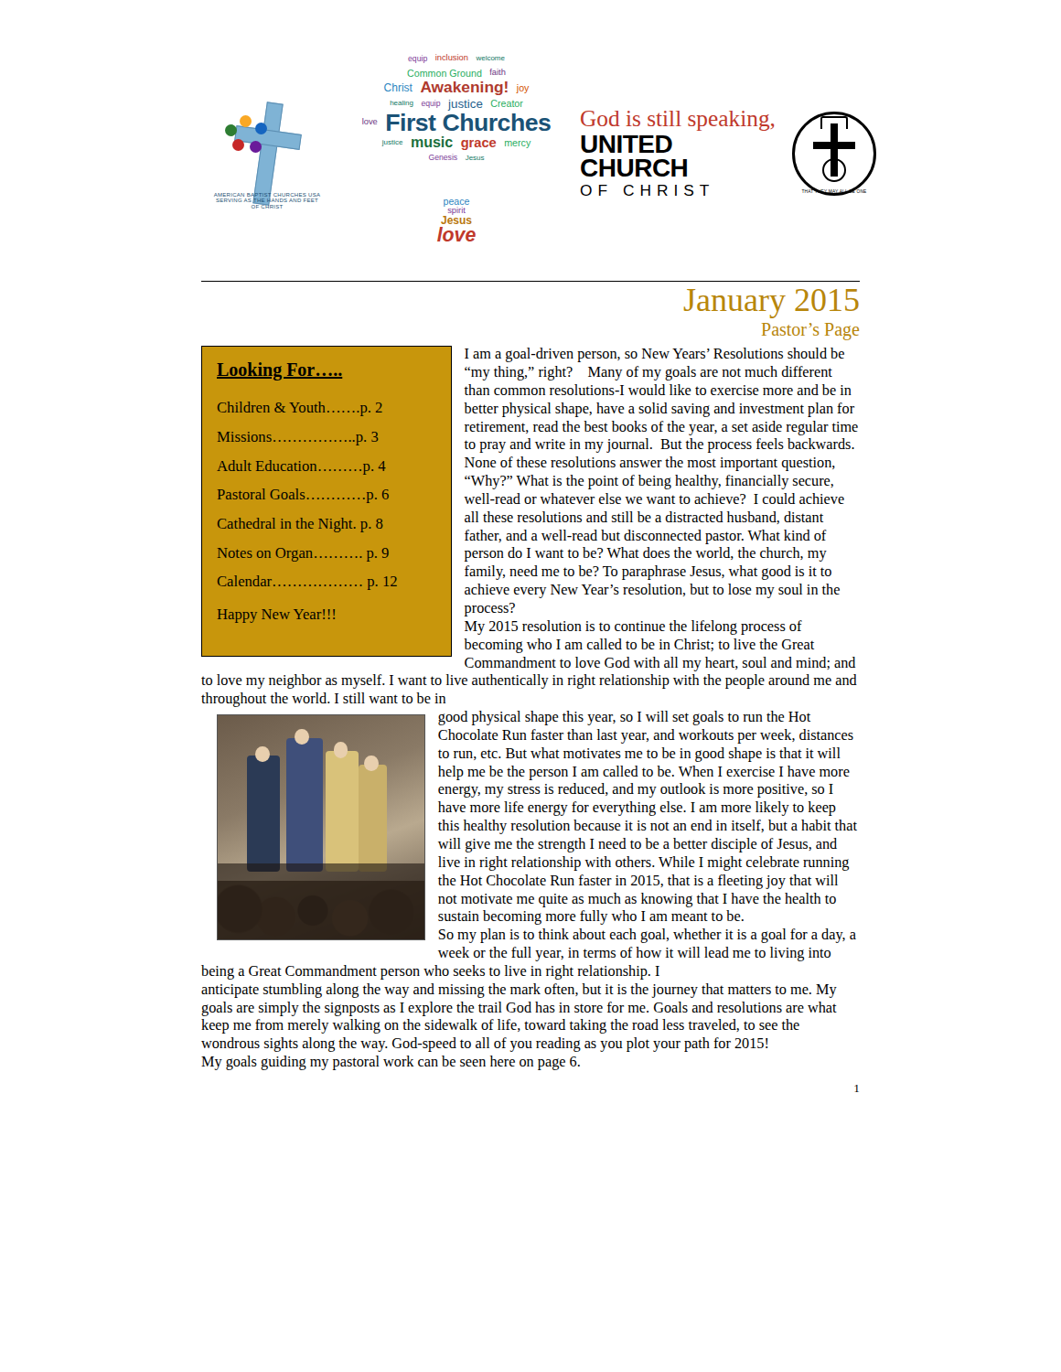AMERICAN BAPTIST CHURCHES USA
SERVING AS THE HANDS AND FEET OF CHRIST
equip inclusion welcome
Common Ground faith
Christ Awakening! joy
healing equip justice Creator
love First Churches
justice music grace mercy
Genesis Jesus
peace spirit Jesus love
God is still speaking,
UNITED CHURCH
OF CHRIST
THAT THEY MAY ALL BE ONE
January 2015
Pastor’s Page
Looking For…..
Children & Youth…….p. 2
Missions……………..p. 3
Adult Education………p. 4
Pastoral Goals…………p. 6
Cathedral in the Night. p. 8
Notes on Organ………. p. 9
Calendar……………… p. 12
Happy New Year!!!
I am a goal-driven person, so New Years’ Resolutions should be “my thing,” right? Many of my goals are not much different than common resolutions-I would like to exercise more and be in better physical shape, have a solid saving and investment plan for retirement, read the best books of the year, a set aside regular time to pray and write in my journal. But the process feels backwards. None of these resolutions answer the most important question, “Why?” What is the point of being healthy, financially secure, well-read or whatever else we want to achieve? I could achieve all these resolutions and still be a distracted husband, distant father, and a well-read but disconnected pastor. What kind of person do I want to be? What does the world, the church, my family, need me to be? To paraphrase Jesus, what good is it to achieve every New Year’s resolution, but to lose my soul in the process?
My 2015 resolution is to continue the lifelong process of becoming who I am called to be in Christ; to live the Great Commandment to love God with all my heart, soul and mind; and to love my neighbor as myself. I want to live authentically in right relationship with the people around me and throughout the world. I still want to be in
good physical shape this year, so I will set goals to run the Hot Chocolate Run faster than last year, and workouts per week, distances to run, etc. But what motivates me to be in good shape is that it will help me be the person I am called to be. When I exercise I have more energy, my stress is reduced, and my outlook is more positive, so I have more life energy for everything else. I am more likely to keep this healthy resolution because it is not an end in itself, but a habit that will give me the strength I need to be a better disciple of Jesus, and live in right relationship with others. While I might celebrate running the Hot Chocolate Run faster in 2015, that is a fleeting joy that will not motivate me quite as much as knowing that I have the health to sustain becoming more fully who I am meant to be.
So my plan is to think about each goal, whether it is a goal for a day, a week or the full year, in terms of how it will lead me to living into being a Great Commandment person who seeks to live in right relationship. I
anticipate stumbling along the way and missing the mark often, but it is the journey that matters to me. My goals are simply the signposts as I explore the trail God has in store for me. Goals and resolutions are what keep me from merely walking on the sidewalk of life, toward taking the road less traveled, to see the wondrous sights along the way. God-speed to all of you reading as you plot your path for 2015!
My goals guiding my pastoral work can be seen here on page 6.
1